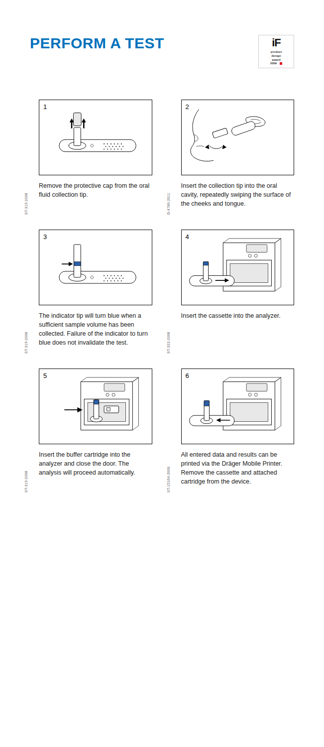iF
product
design
award
2009
PERFORM A TEST
ST-319-2008
1
Remove the protective cap from the oral fluid collection tip.
D-4780-2011
2
Insert the collection tip into the oral cavity, repeatedly swiping the surface of the cheeks and tongue.
ST-319-2008
3
The indicator tip will turn blue when a sufficient sample volume has been collected. Failure of the indicator to turn blue does not invalidate the test.
ST-322-2008
4
Insert the cassette into the analyzer.
ST-319-2008
5
Insert the buffer cartridge into the analyzer and close the door. The analysis will proceed automatically.
ST-15164-2008
6
All entered data and results can be printed via the Dräger Mobile Printer. Remove the cassette and attached cartridge from the device.